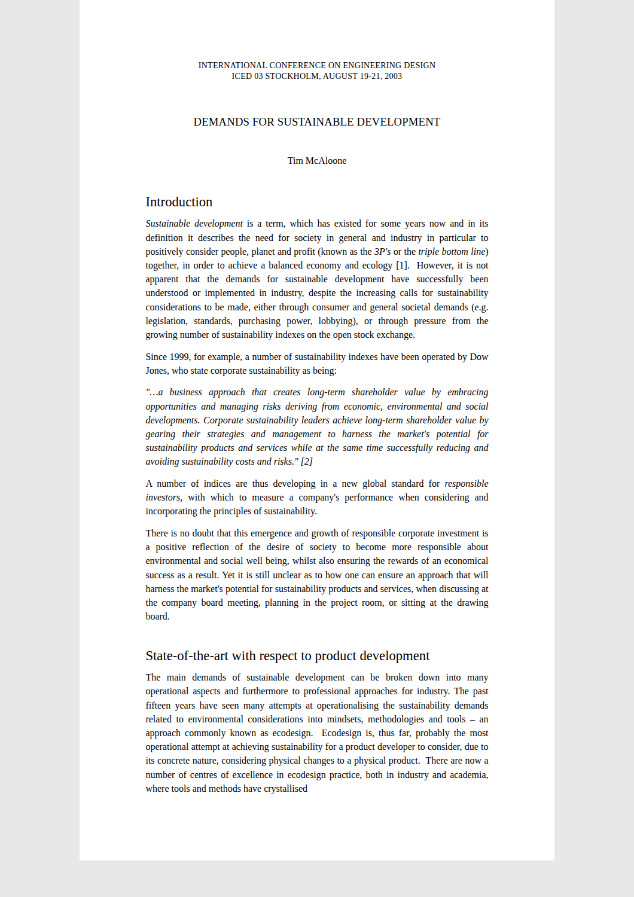INTERNATIONAL CONFERENCE ON ENGINEERING DESIGN
ICED 03 STOCKHOLM, AUGUST 19-21, 2003
DEMANDS FOR SUSTAINABLE DEVELOPMENT
Tim McAloone
Introduction
Sustainable development is a term, which has existed for some years now and in its definition it describes the need for society in general and industry in particular to positively consider people, planet and profit (known as the 3P's or the triple bottom line) together, in order to achieve a balanced economy and ecology [1]. However, it is not apparent that the demands for sustainable development have successfully been understood or implemented in industry, despite the increasing calls for sustainability considerations to be made, either through consumer and general societal demands (e.g. legislation, standards, purchasing power, lobbying), or through pressure from the growing number of sustainability indexes on the open stock exchange.
Since 1999, for example, a number of sustainability indexes have been operated by Dow Jones, who state corporate sustainability as being:
"…a business approach that creates long-term shareholder value by embracing opportunities and managing risks deriving from economic, environmental and social developments. Corporate sustainability leaders achieve long-term shareholder value by gearing their strategies and management to harness the market's potential for sustainability products and services while at the same time successfully reducing and avoiding sustainability costs and risks." [2]
A number of indices are thus developing in a new global standard for responsible investors, with which to measure a company's performance when considering and incorporating the principles of sustainability.
There is no doubt that this emergence and growth of responsible corporate investment is a positive reflection of the desire of society to become more responsible about environmental and social well being, whilst also ensuring the rewards of an economical success as a result. Yet it is still unclear as to how one can ensure an approach that will harness the market's potential for sustainability products and services, when discussing at the company board meeting, planning in the project room, or sitting at the drawing board.
State-of-the-art with respect to product development
The main demands of sustainable development can be broken down into many operational aspects and furthermore to professional approaches for industry. The past fifteen years have seen many attempts at operationalising the sustainability demands related to environmental considerations into mindsets, methodologies and tools – an approach commonly known as ecodesign. Ecodesign is, thus far, probably the most operational attempt at achieving sustainability for a product developer to consider, due to its concrete nature, considering physical changes to a physical product. There are now a number of centres of excellence in ecodesign practice, both in industry and academia, where tools and methods have crystallised